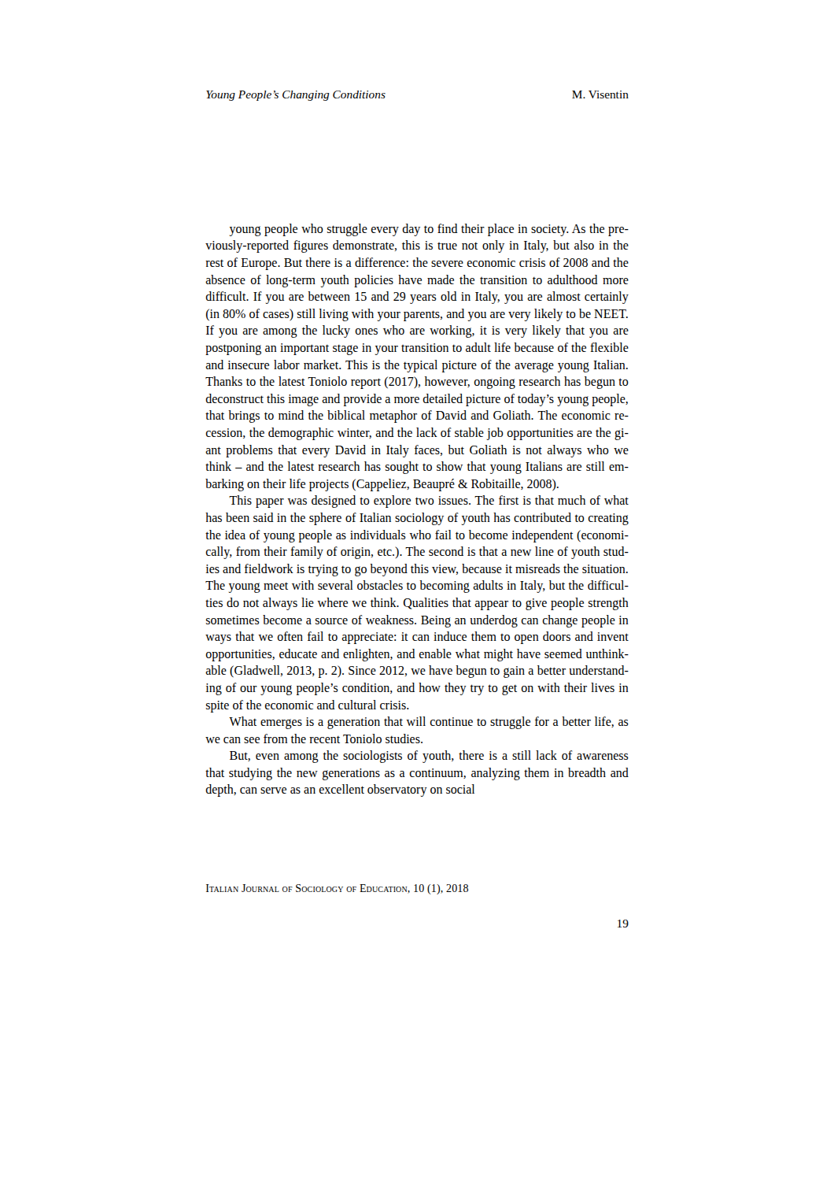Young People’s Changing Conditions M. Visentin
young people who struggle every day to find their place in society. As the previously-reported figures demonstrate, this is true not only in Italy, but also in the rest of Europe. But there is a difference: the severe economic crisis of 2008 and the absence of long-term youth policies have made the transition to adulthood more difficult. If you are between 15 and 29 years old in Italy, you are almost certainly (in 80% of cases) still living with your parents, and you are very likely to be NEET. If you are among the lucky ones who are working, it is very likely that you are postponing an important stage in your transition to adult life because of the flexible and insecure labor market. This is the typical picture of the average young Italian. Thanks to the latest Toniolo report (2017), however, ongoing research has begun to deconstruct this image and provide a more detailed picture of today’s young people, that brings to mind the biblical metaphor of David and Goliath. The economic recession, the demographic winter, and the lack of stable job opportunities are the giant problems that every David in Italy faces, but Goliath is not always who we think – and the latest research has sought to show that young Italians are still embarking on their life projects (Cappeliez, Beaupré & Robitaille, 2008).
This paper was designed to explore two issues. The first is that much of what has been said in the sphere of Italian sociology of youth has contributed to creating the idea of young people as individuals who fail to become independent (economically, from their family of origin, etc.). The second is that a new line of youth studies and fieldwork is trying to go beyond this view, because it misreads the situation. The young meet with several obstacles to becoming adults in Italy, but the difficulties do not always lie where we think. Qualities that appear to give people strength sometimes become a source of weakness. Being an underdog can change people in ways that we often fail to appreciate: it can induce them to open doors and invent opportunities, educate and enlighten, and enable what might have seemed unthinkable (Gladwell, 2013, p. 2). Since 2012, we have begun to gain a better understanding of our young people’s condition, and how they try to get on with their lives in spite of the economic and cultural crisis.
What emerges is a generation that will continue to struggle for a better life, as we can see from the recent Toniolo studies.
But, even among the sociologists of youth, there is a still lack of awareness that studying the new generations as a continuum, analyzing them in breadth and depth, can serve as an excellent observatory on social
Italian Journal of Sociology of Education, 10 (1), 2018
19